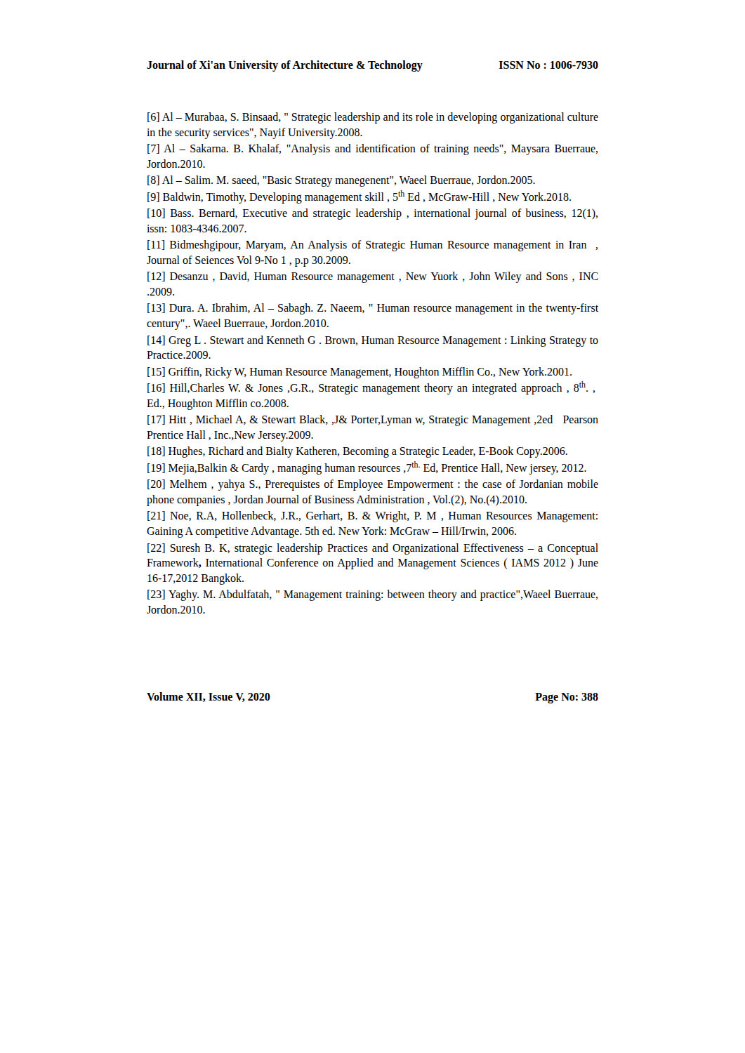Journal of Xi'an University of Architecture & Technology ISSN No : 1006-7930
[6] Al – Murabaa, S. Binsaad, " Strategic leadership and its role in developing organizational culture in the security services", Nayif University.2008.
[7] Al – Sakarna. B. Khalaf, "Analysis and identification of training needs", Maysara Buerraue, Jordon.2010.
[8] Al – Salim. M. saeed, "Basic Strategy manegenent", Waeel Buerraue, Jordon.2005.
[9] Baldwin, Timothy, Developing management skill , 5th Ed , McGraw-Hill , New York.2018.
[10] Bass. Bernard, Executive and strategic leadership , international journal of business, 12(1), issn: 1083-4346.2007.
[11] Bidmeshgipour, Maryam, An Analysis of Strategic Human Resource management in Iran , Journal of Seiences Vol 9-No 1 , p.p 30.2009.
[12] Desanzu , David, Human Resource management , New Yuork , John Wiley and Sons , INC .2009.
[13] Dura. A. Ibrahim, Al – Sabagh. Z. Naeem, " Human resource management in the twenty-first century",. Waeel Buerraue, Jordon.2010.
[14] Greg L . Stewart and Kenneth G . Brown, Human Resource Management : Linking Strategy to Practice.2009.
[15] Griffin, Ricky W, Human Resource Management, Houghton Mifflin Co., New York.2001.
[16] Hill,Charles W. & Jones ,G.R., Strategic management theory an integrated approach , 8th. , Ed., Houghton Mifflin co.2008.
[17] Hitt , Michael A, & Stewart Black, ,J& Porter,Lyman w, Strategic Management ,2ed Pearson Prentice Hall , Inc.,New Jersey.2009.
[18] Hughes, Richard and Bialty Katheren, Becoming a Strategic Leader, E-Book Copy.2006.
[19] Mejia,Balkin & Cardy , managing human resources ,7th. Ed, Prentice Hall, New jersey, 2012.
[20] Melhem , yahya S., Prerequistes of Employee Empowerment : the case of Jordanian mobile phone companies , Jordan Journal of Business Administration , Vol.(2), No.(4).2010.
[21] Noe, R.A, Hollenbeck, J.R., Gerhart, B. & Wright, P. M , Human Resources Management: Gaining A competitive Advantage. 5th ed. New York: McGraw – Hill/Irwin, 2006.
[22] Suresh B. K, strategic leadership Practices and Organizational Effectiveness – a Conceptual Framework, International Conference on Applied and Management Sciences ( IAMS 2012 ) June 16-17,2012 Bangkok.
[23] Yaghy. M. Abdulfatah, " Management training: between theory and practice",Waeel Buerraue, Jordon.2010.
Volume XII, Issue V, 2020 Page No: 388